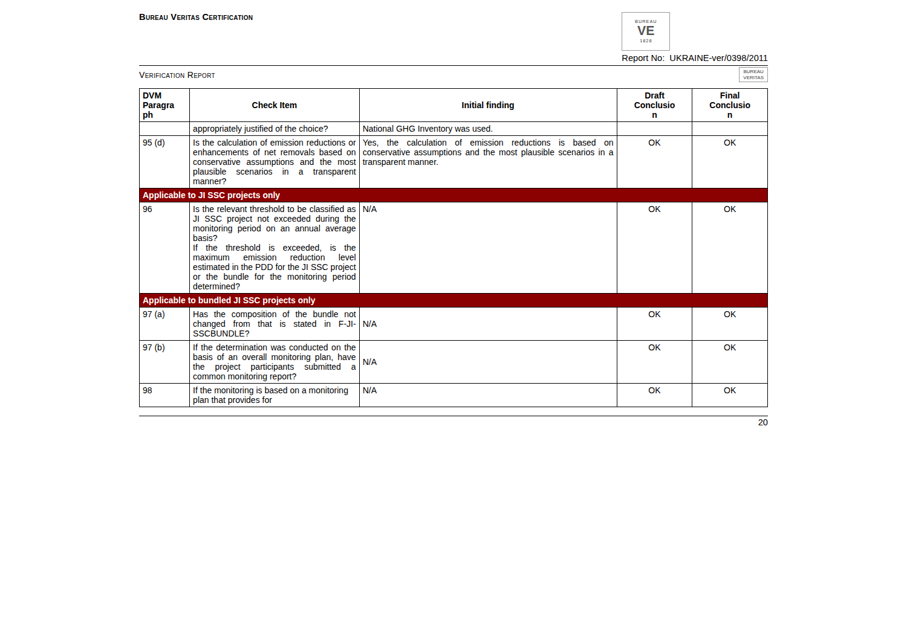Bureau Veritas Certification
BUREAU
VE
1828
Report No: UKRAINE-ver/0398/2011
Verification Report
BUREAU
VERITAS
| DVM Paragra ph | Check Item | Initial finding | Draft Conclusio n | Final Conclusio n |
| --- | --- | --- | --- | --- |
| | appropriately justified of the choice? | National GHG Inventory was used. | | |
| 95 (d) | Is the calculation of emission reductions or enhancements of net removals based on conservative assumptions and the most plausible scenarios in a transparent manner? | Yes, the calculation of emission reductions is based on conservative assumptions and the most plausible scenarios in a transparent manner. | OK | OK |
| Applicable to JI SSC projects only |
| 96 | Is the relevant threshold to be classified as JI SSC project not exceeded during the monitoring period on an annual average basis? If the threshold is exceeded, is the maximum emission reduction level estimated in the PDD for the JI SSC project or the bundle for the monitoring period determined? | N/A | OK | OK |
| Applicable to bundled JI SSC projects only |
| 97 (a) | Has the composition of the bundle not changed from that is stated in F-JI-SSCBUNDLE? | N/A | OK | OK |
| 97 (b) | If the determination was conducted on the basis of an overall monitoring plan, have the project participants submitted a common monitoring report? | N/A | OK | OK |
| 98 | If the monitoring is based on a monitoring plan that provides for | N/A | OK | OK |
20